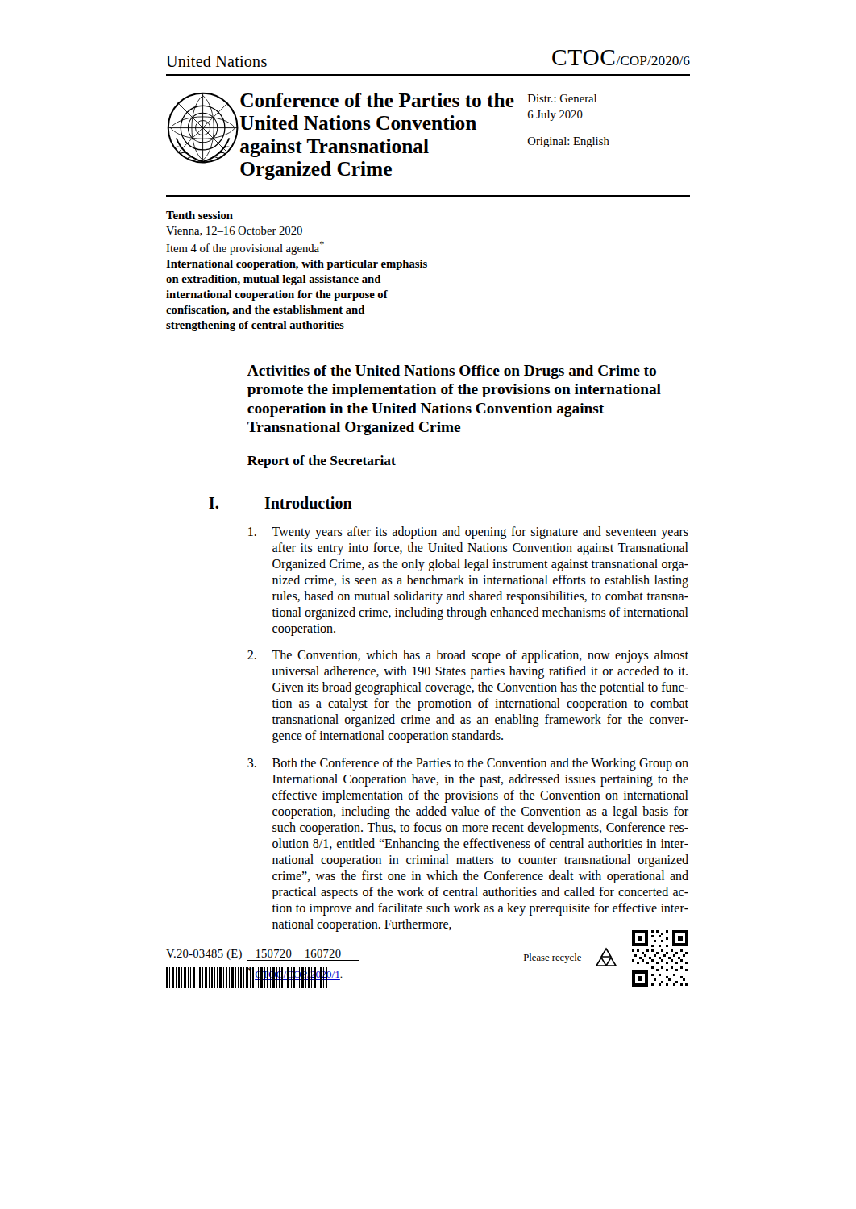United Nations
CTOC/COP/2020/6
Conference of the Parties to the United Nations Convention against Transnational Organized Crime
Distr.: General
6 July 2020
Original: English
Tenth session
Vienna, 12–16 October 2020
Item 4 of the provisional agenda*
International cooperation, with particular emphasis
on extradition, mutual legal assistance and
international cooperation for the purpose of
confiscation, and the establishment and
strengthening of central authorities
Activities of the United Nations Office on Drugs and Crime to promote the implementation of the provisions on international cooperation in the United Nations Convention against Transnational Organized Crime
Report of the Secretariat
I. Introduction
1. Twenty years after its adoption and opening for signature and seventeen years after its entry into force, the United Nations Convention against Transnational Organized Crime, as the only global legal instrument against transnational organized crime, is seen as a benchmark in international efforts to establish lasting rules, based on mutual solidarity and shared responsibilities, to combat transnational organized crime, including through enhanced mechanisms of international cooperation.
2. The Convention, which has a broad scope of application, now enjoys almost universal adherence, with 190 States parties having ratified it or acceded to it. Given its broad geographical coverage, the Convention has the potential to function as a catalyst for the promotion of international cooperation to combat transnational organized crime and as an enabling framework for the convergence of international cooperation standards.
3. Both the Conference of the Parties to the Convention and the Working Group on International Cooperation have, in the past, addressed issues pertaining to the effective implementation of the provisions of the Convention on international cooperation, including the added value of the Convention as a legal basis for such cooperation. Thus, to focus on more recent developments, Conference resolution 8/1, entitled “Enhancing the effectiveness of central authorities in international cooperation in criminal matters to counter transnational organized crime”, was the first one in which the Conference dealt with operational and practical aspects of the work of central authorities and called for concerted action to improve and facilitate such work as a key prerequisite for effective international cooperation. Furthermore,
* CTOC/COP/2020/1.
V.20-03485 (E) 150720 160720
Please recycle